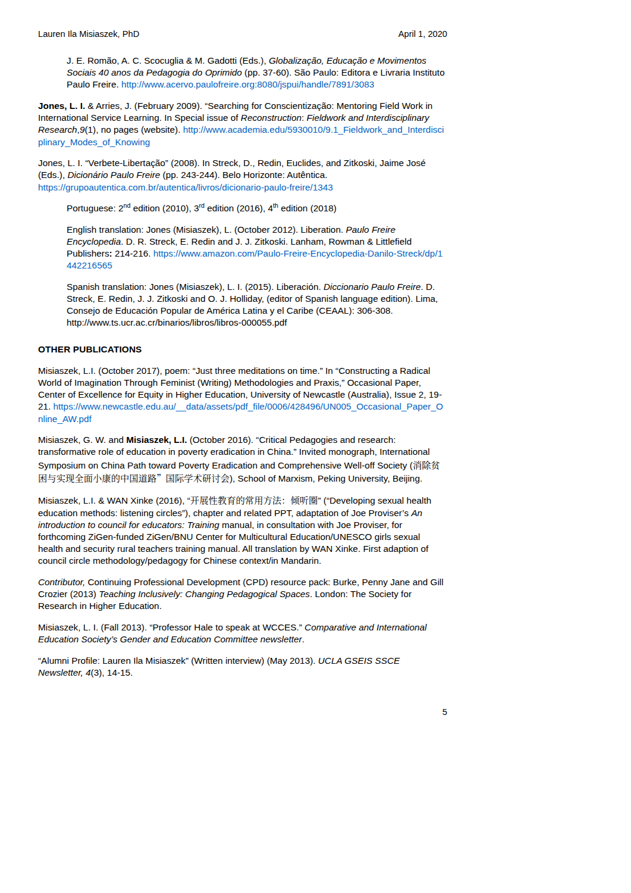Lauren Ila Misiaszek, PhD April 1, 2020
J. E. Romão, A. C. Scocuglia & M. Gadotti (Eds.), Globalização, Educação e Movimentos Sociais 40 anos da Pedagogia do Oprimido (pp. 37-60). São Paulo: Editora e Livraria Instituto Paulo Freire. http://www.acervo.paulofreire.org:8080/jspui/handle/7891/3083
Jones, L. I. & Arries, J. (February 2009). “Searching for Conscientização: Mentoring Field Work in International Service Learning. In Special issue of Reconstruction: Fieldwork and Interdisciplinary Research,9(1), no pages (website). http://www.academia.edu/5930010/9.1_Fieldwork_and_Interdisciplinary_Modes_of_Knowing
Jones, L. I. “Verbete-Libertação” (2008). In Streck, D., Redin, Euclides, and Zitkoski, Jaime José (Eds.), Dicionário Paulo Freire (pp. 243-244). Belo Horizonte: Autêntica.
https://grupoautentica.com.br/autentica/livros/dicionario-paulo-freire/1343
Portuguese: 2nd edition (2010), 3rd edition (2016), 4th edition (2018)
English translation: Jones (Misiaszek), L. (October 2012). Liberation. Paulo Freire Encyclopedia. D. R. Streck, E. Redin and J. J. Zitkoski. Lanham, Rowman & Littlefield Publishers: 214-216. https://www.amazon.com/Paulo-Freire-Encyclopedia-Danilo-Streck/dp/1442216565
Spanish translation: Jones (Misiaszek), L. I. (2015). Liberación. Diccionario Paulo Freire. D. Streck, E. Redin, J. J. Zitkoski and O. J. Holliday, (editor of Spanish language edition). Lima, Consejo de Educación Popular de América Latina y el Caribe (CEAAL): 306-308. http://www.ts.ucr.ac.cr/binarios/libros/libros-000055.pdf
OTHER PUBLICATIONS
Misiaszek, L.I. (October 2017), poem: “Just three meditations on time.” In “Constructing a Radical World of Imagination Through Feminist (Writing) Methodologies and Praxis,” Occasional Paper, Center of Excellence for Equity in Higher Education, University of Newcastle (Australia), Issue 2, 19-21. https://www.newcastle.edu.au/__data/assets/pdf_file/0006/428496/UN005_Occasional_Paper_Online_AW.pdf
Misiaszek, G. W. and Misiaszek, L.I. (October 2016). “Critical Pedagogies and research: transformative role of education in poverty eradication in China.” Invited monograph, International Symposium on China Path toward Poverty Eradication and Comprehensive Well-off Society (消除贫困与实现全面小康的中国道路”国际学术研讨会), School of Marxism, Peking University, Beijing.
Misiaszek, L.I. & WAN Xinke (2016), “开展性教育的常用方法：倾听圈” (“Developing sexual health education methods: listening circles”), chapter and related PPT, adaptation of Joe Proviser’s An introduction to council for educators: Training manual, in consultation with Joe Proviser, for forthcoming ZiGen-funded ZiGen/BNU Center for Multicultural Education/UNESCO girls sexual health and security rural teachers training manual. All translation by WAN Xinke. First adaption of council circle methodology/pedagogy for Chinese context/in Mandarin.
Contributor, Continuing Professional Development (CPD) resource pack: Burke, Penny Jane and Gill Crozier (2013) Teaching Inclusively: Changing Pedagogical Spaces. London: The Society for Research in Higher Education.
Misiaszek, L. I. (Fall 2013). “Professor Hale to speak at WCCES.” Comparative and International Education Society’s Gender and Education Committee newsletter.
“Alumni Profile: Lauren Ila Misiaszek” (Written interview) (May 2013). UCLA GSEIS SSCE Newsletter, 4(3), 14-15.
5